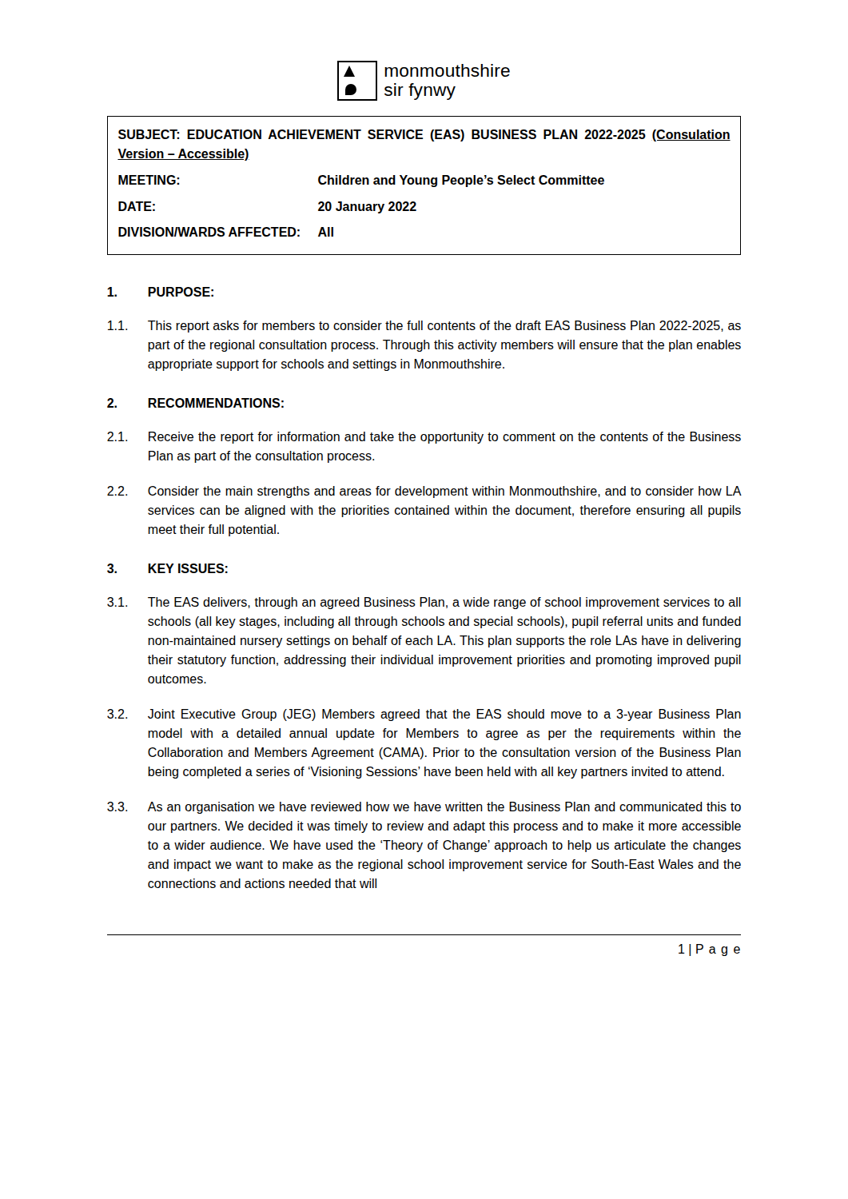monmouthshire
sir fynwy
SUBJECT: EDUCATION ACHIEVEMENT SERVICE (EAS) BUSINESS PLAN 2022-2025 (Consulation Version – Accessible)
MEETING: Children and Young People’s Select Committee
DATE: 20 January 2022
DIVISION/WARDS AFFECTED: All
1. PURPOSE:
1.1.
This report asks for members to consider the full contents of the draft EAS Business Plan 2022-2025, as part of the regional consultation process. Through this activity members will ensure that the plan enables appropriate support for schools and settings in Monmouthshire.
2. RECOMMENDATIONS:
2.1.
Receive the report for information and take the opportunity to comment on the contents of the Business Plan as part of the consultation process.
2.2.
Consider the main strengths and areas for development within Monmouthshire, and to consider how LA services can be aligned with the priorities contained within the document, therefore ensuring all pupils meet their full potential.
3. KEY ISSUES:
3.1.
The EAS delivers, through an agreed Business Plan, a wide range of school improvement services to all schools (all key stages, including all through schools and special schools), pupil referral units and funded non-maintained nursery settings on behalf of each LA. This plan supports the role LAs have in delivering their statutory function, addressing their individual improvement priorities and promoting improved pupil outcomes.
3.2.
Joint Executive Group (JEG) Members agreed that the EAS should move to a 3-year Business Plan model with a detailed annual update for Members to agree as per the requirements within the Collaboration and Members Agreement (CAMA). Prior to the consultation version of the Business Plan being completed a series of ‘Visioning Sessions’ have been held with all key partners invited to attend.
3.3.
As an organisation we have reviewed how we have written the Business Plan and communicated this to our partners. We decided it was timely to review and adapt this process and to make it more accessible to a wider audience. We have used the ‘Theory of Change’ approach to help us articulate the changes and impact we want to make as the regional school improvement service for South-East Wales and the connections and actions needed that will
1 | P a g e